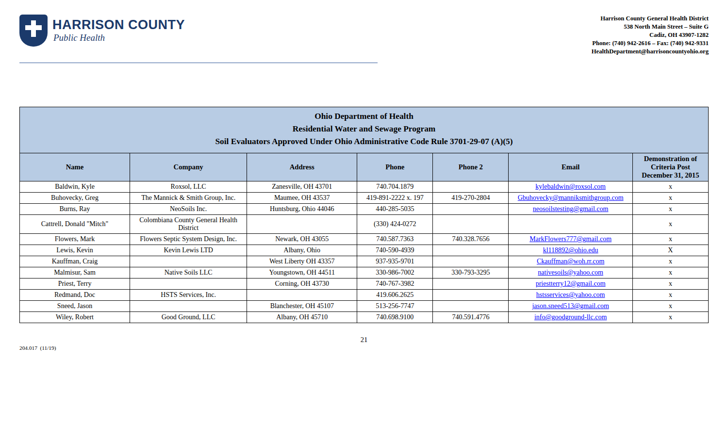HARRISON COUNTY
Public Health
Harrison County General Health District
538 North Main Street – Suite G
Cadiz, OH 43907-1282
Phone: (740) 942-2616 – Fax: (740) 942-9331
HealthDepartment@harrisoncountyohio.org
Ohio Department of Health Residential Water and Sewage Program Soil Evaluators Approved Under Ohio Administrative Code Rule 3701-29-07 (A)(5)
| Name | Company | Address | Phone | Phone 2 | Email | Demonstration of Criteria Post December 31, 2015 |
| --- | --- | --- | --- | --- | --- | --- |
| Baldwin, Kyle | Roxsol, LLC | Zanesville, OH 43701 | 740.704.1879 | | kylebaldwin@roxsol.com | x |
| Buhovecky, Greg | The Mannick & Smith Group, Inc. | Maumee, OH 43537 | 419-891-2222 x. 197 | 419-270-2804 | Gbuhovecky@manniksmithgroup.com | x |
| Burns, Ray | NeoSoils Inc. | Huntsburg, Ohio 44046 | 440-285-5035 | | neosoilstesting@gmail.com | x |
| Cattrell, Donald "Mitch" | Colombiana County General Health District | | (330) 424-0272 | | | x |
| Flowers, Mark | Flowers Septic System Design, Inc. | Newark, OH 43055 | 740.587.7363 | 740.328.7656 | MarkFlowers777@gmail.com | x |
| Lewis, Kevin | Kevin Lewis LTD | Albany, Ohio | 740-590-4939 | | kl118892@ohio.edu | X |
| Kauffman, Craig | | West Liberty OH 43357 | 937-935-9701 | | Ckauffman@woh.rr.com | x |
| Malmisur, Sam | Native Soils LLC | Youngstown, OH 44511 | 330-986-7002 | 330-793-3295 | nativesoils@yahoo.com | x |
| Priest, Terry | | Corning, OH 43730 | 740-767-3982 | | priestterry12@gmail.com | x |
| Redmand, Doc | HSTS Services, Inc. | | 419.606.2625 | | hstsservices@yahoo.com | x |
| Sneed, Jason | | Blanchester, OH 45107 | 513-256-7747 | | jason.sneed513@gmail.com | x |
| Wiley, Robert | Good Ground, LLC | Albany, OH 45710 | 740.698.9100 | 740.591.4776 | info@goodground-llc.com | x |
21
204.017 (11/19)